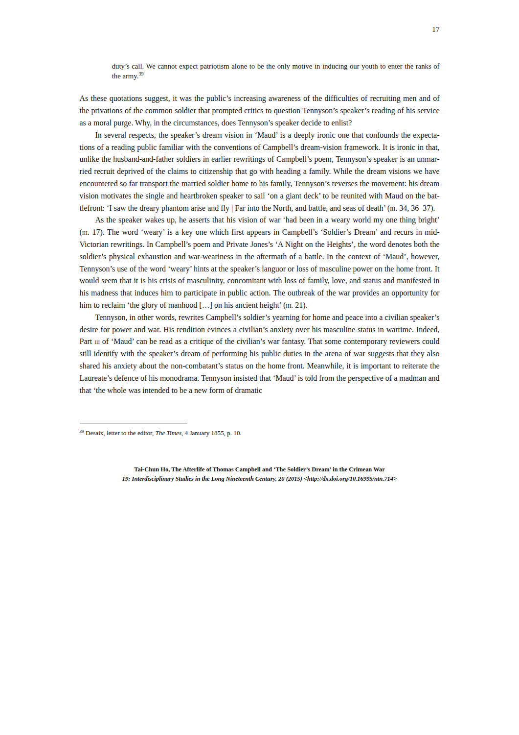17
duty’s call. We cannot expect patriotism alone to be the only motive in inducing our youth to enter the ranks of the army.39
As these quotations suggest, it was the public’s increasing awareness of the difficulties of recruiting men and of the privations of the common soldier that prompted critics to question Tennyson’s speaker’s reading of his service as a moral purge. Why, in the circumstances, does Tennyson’s speaker decide to enlist?
In several respects, the speaker’s dream vision in ‘Maud’ is a deeply ironic one that confounds the expectations of a reading public familiar with the conventions of Campbell’s dream-vision framework. It is ironic in that, unlike the husband-and-father soldiers in earlier rewritings of Campbell’s poem, Tennyson’s speaker is an unmarried recruit deprived of the claims to citizenship that go with heading a family. While the dream visions we have encountered so far transport the married soldier home to his family, Tennyson’s reverses the movement: his dream vision motivates the single and heartbroken speaker to sail ‘on a giant deck’ to be reunited with Maud on the battlefront: ‘I saw the dreary phantom arise and fly | Far into the North, and battle, and seas of death’ (iii. 34, 36–37).
As the speaker wakes up, he asserts that his vision of war ‘had been in a weary world my one thing bright’ (iii. 17). The word ‘weary’ is a key one which first appears in Campbell’s ‘Soldier’s Dream’ and recurs in mid-Victorian rewritings. In Campbell’s poem and Private Jones’s ‘A Night on the Heights’, the word denotes both the soldier’s physical exhaustion and war-weariness in the aftermath of a battle. In the context of ‘Maud’, however, Tennyson’s use of the word ‘weary’ hints at the speaker’s languor or loss of masculine power on the home front. It would seem that it is his crisis of masculinity, concomitant with loss of family, love, and status and manifested in his madness that induces him to participate in public action. The outbreak of the war provides an opportunity for him to reclaim ‘the glory of manhood […] on his ancient height’ (iii. 21).
Tennyson, in other words, rewrites Campbell’s soldier’s yearning for home and peace into a civilian speaker’s desire for power and war. His rendition evinces a civilian’s anxiety over his masculine status in wartime. Indeed, Part iii of ‘Maud’ can be read as a critique of the civilian’s war fantasy. That some contemporary reviewers could still identify with the speaker’s dream of performing his public duties in the arena of war suggests that they also shared his anxiety about the non-combatant’s status on the home front. Meanwhile, it is important to reiterate the Laureate’s defence of his monodrama. Tennyson insisted that ‘Maud’ is told from the perspective of a madman and that ‘the whole was intended to be a new form of dramatic
39 Desaix, letter to the editor, The Times, 4 January 1855, p. 10.
Tai-Chun Ho, The Afterlife of Thomas Campbell and ‘The Soldier’s Dream’ in the Crimean War
19: Interdisciplinary Studies in the Long Nineteenth Century, 20 (2015) <http://dx.doi.org/10.16995/ntn.714>